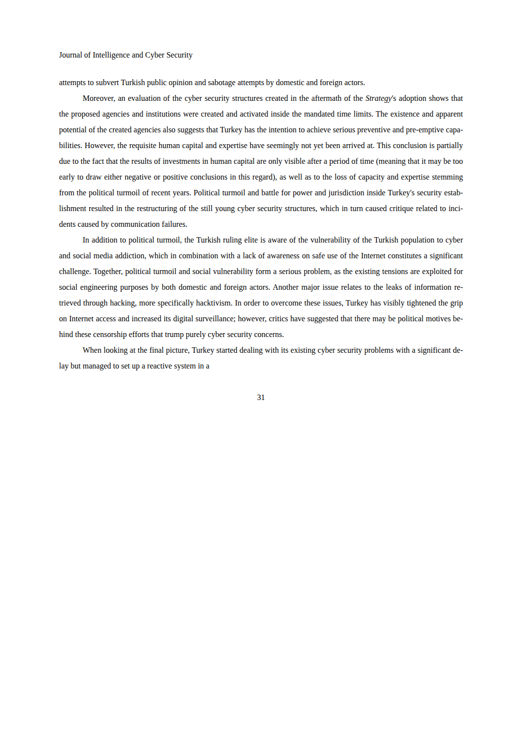Journal of Intelligence and Cyber Security
attempts to subvert Turkish public opinion and sabotage attempts by domestic and foreign actors.
Moreover, an evaluation of the cyber security structures created in the aftermath of the Strategy's adoption shows that the proposed agencies and institutions were created and activated inside the mandated time limits. The existence and apparent potential of the created agencies also suggests that Turkey has the intention to achieve serious preventive and pre-emptive capabilities. However, the requisite human capital and expertise have seemingly not yet been arrived at. This conclusion is partially due to the fact that the results of investments in human capital are only visible after a period of time (meaning that it may be too early to draw either negative or positive conclusions in this regard), as well as to the loss of capacity and expertise stemming from the political turmoil of recent years. Political turmoil and battle for power and jurisdiction inside Turkey's security establishment resulted in the restructuring of the still young cyber security structures, which in turn caused critique related to incidents caused by communication failures.
In addition to political turmoil, the Turkish ruling elite is aware of the vulnerability of the Turkish population to cyber and social media addiction, which in combination with a lack of awareness on safe use of the Internet constitutes a significant challenge. Together, political turmoil and social vulnerability form a serious problem, as the existing tensions are exploited for social engineering purposes by both domestic and foreign actors. Another major issue relates to the leaks of information retrieved through hacking, more specifically hacktivism. In order to overcome these issues, Turkey has visibly tightened the grip on Internet access and increased its digital surveillance; however, critics have suggested that there may be political motives behind these censorship efforts that trump purely cyber security concerns.
When looking at the final picture, Turkey started dealing with its existing cyber security problems with a significant delay but managed to set up a reactive system in a
31